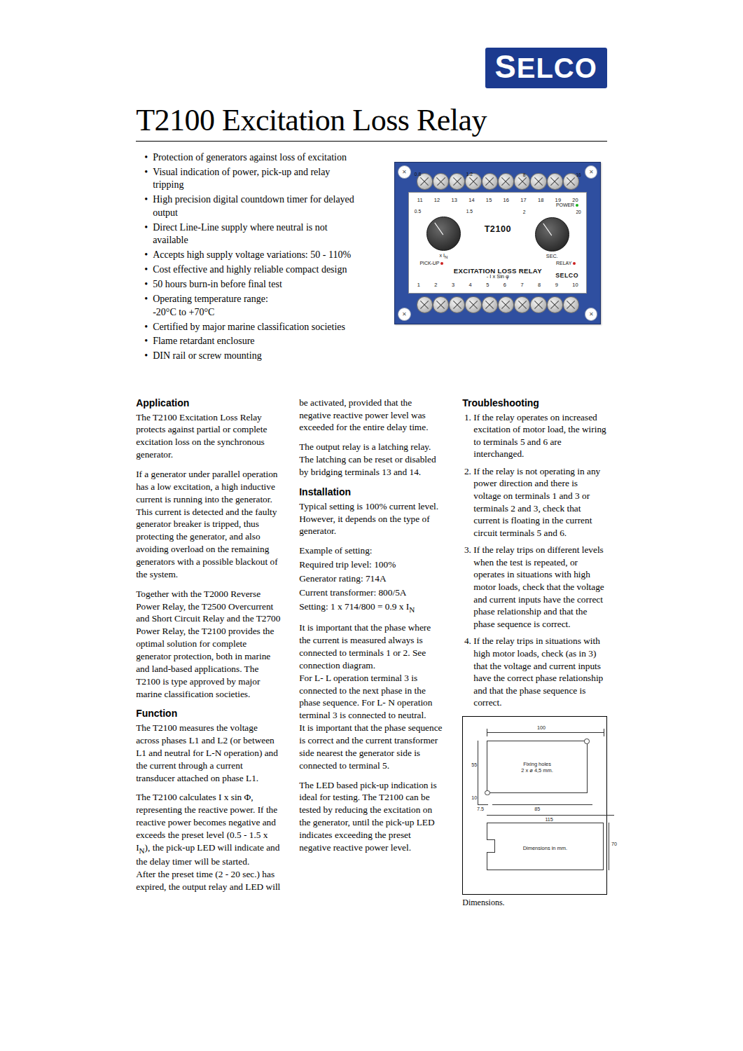SELCO
T2100 Excitation Loss Relay
Protection of generators against loss of excitation
Visual indication of power, pick-up and relay tripping
High precision digital countdown timer for delayed output
Direct Line-Line supply where neutral is not available
Accepts high supply voltage variations: 50 - 110%
Cost effective and highly reliable compact design
50 hours burn-in before final test
Operating temperature range:
-20°C to +70°C
Certified by major marine classification societies
Flame retardant enclosure
DIN rail or screw mounting
1112131415 1617181920
POWER
0.8 1.2 0.5 1.5
x IN
T2100
8 16 2 20
SEC.
PICK-UP RELAY
EXCITATION LOSS RELAY
- I x Sin φ
SELCO
12345 678910
Application
The T2100 Excitation Loss Relay protects against partial or complete excitation loss on the synchronous generator.
If a generator under parallel operation has a low excitation, a high inductive current is running into the generator. This current is detected and the faulty generator breaker is tripped, thus protecting the generator, and also avoiding overload on the remaining generators with a possible blackout of the system.
Together with the T2000 Reverse Power Relay, the T2500 Overcurrent and Short Circuit Relay and the T2700 Power Relay, the T2100 provides the optimal solution for complete generator protection, both in marine and land-based applications. The T2100 is type approved by major marine classification societies.
Function
The T2100 measures the voltage across phases L1 and L2 (or between L1 and neutral for L-N operation) and the current through a current transducer attached on phase L1.
The T2100 calculates I x sin Φ, representing the reactive power. If the reactive power becomes negative and exceeds the preset level (0.5 - 1.5 x IN), the pick-up LED will indicate and the delay timer will be started.
After the preset time (2 - 20 sec.) has expired, the output relay and LED will
be activated, provided that the negative reactive power level was exceeded for the entire delay time.
The output relay is a latching relay. The latching can be reset or disabled by bridging terminals 13 and 14.
Installation
Typical setting is 100% current level. However, it depends on the type of generator.
Example of setting:
Required trip level: 100%
Generator rating: 714A
Current transformer: 800/5A
Setting: 1 x 714/800 = 0.9 x IN
It is important that the phase where the current is measured always is connected to terminals 1 or 2. See connection diagram.
For L- L operation terminal 3 is connected to the next phase in the phase sequence. For L- N operation terminal 3 is connected to neutral.
It is important that the phase sequence is correct and the current transformer side nearest the generator side is connected to terminal 5.
The LED based pick-up indication is ideal for testing. The T2100 can be tested by reducing the excitation on the generator, until the pick-up LED indicates exceeding the preset negative reactive power level.
Troubleshooting
If the relay operates on increased excitation of motor load, the wiring to terminals 5 and 6 are interchanged.
If the relay is not operating in any power direction and there is voltage on terminals 1 and 3 or terminals 2 and 3, check that current is floating in the current circuit terminals 5 and 6.
If the relay trips on different levels when the test is repeated, or operates in situations with high motor loads, check that the voltage and current inputs have the correct phase relationship and that the phase sequence is correct.
If the relay trips in situations with high motor loads, check (as in 3) that the voltage and current inputs have the correct phase relationship and that the phase sequence is correct.
Fixing holes
2 x ø 4,5 mm.
100
55
10
7.5
85
115
Dimensions in mm.
70
Dimensions.